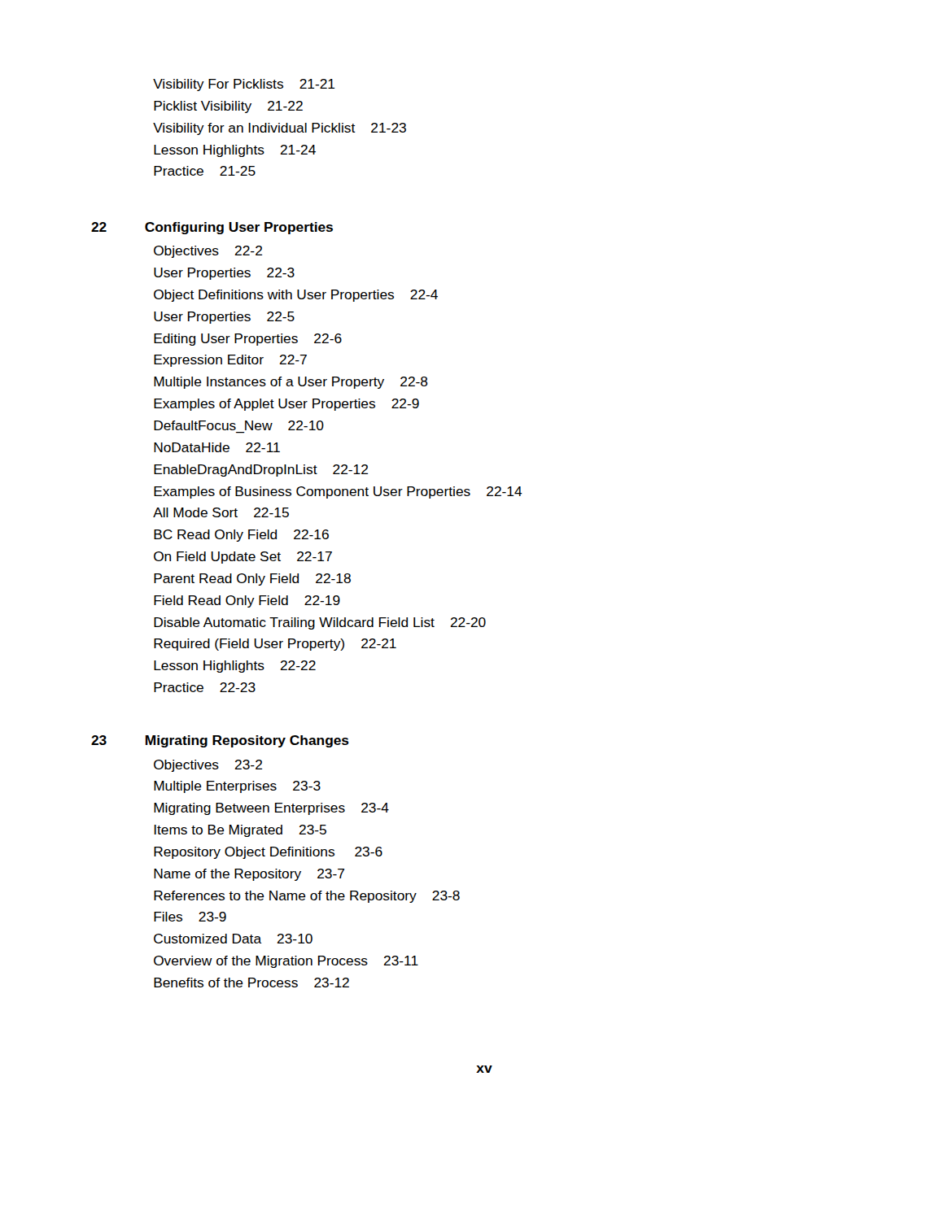Visibility For Picklists21-21
Picklist Visibility21-22
Visibility for an Individual Picklist21-23
Lesson Highlights21-24
Practice21-25
22 Configuring User Properties
Objectives22-2
User Properties22-3
Object Definitions with User Properties22-4
User Properties22-5
Editing User Properties22-6
Expression Editor22-7
Multiple Instances of a User Property22-8
Examples of Applet User Properties22-9
DefaultFocus_New22-10
NoDataHide22-11
EnableDragAndDropInList22-12
Examples of Business Component User Properties22-14
All Mode Sort22-15
BC Read Only Field22-16
On Field Update Set22-17
Parent Read Only Field22-18
Field Read Only Field22-19
Disable Automatic Trailing Wildcard Field List22-20
Required (Field User Property)22-21
Lesson Highlights22-22
Practice22-23
23 Migrating Repository Changes
Objectives23-2
Multiple Enterprises23-3
Migrating Between Enterprises23-4
Items to Be Migrated23-5
Repository Object Definitions 23-6
Name of the Repository23-7
References to the Name of the Repository23-8
Files23-9
Customized Data23-10
Overview of the Migration Process23-11
Benefits of the Process23-12
xv